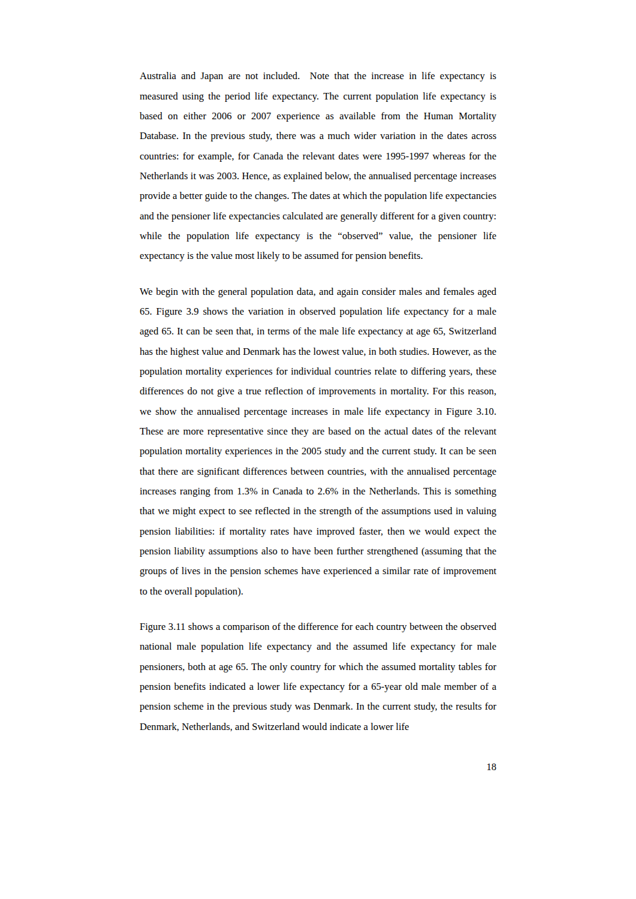Australia and Japan are not included. Note that the increase in life expectancy is measured using the period life expectancy. The current population life expectancy is based on either 2006 or 2007 experience as available from the Human Mortality Database. In the previous study, there was a much wider variation in the dates across countries: for example, for Canada the relevant dates were 1995-1997 whereas for the Netherlands it was 2003. Hence, as explained below, the annualised percentage increases provide a better guide to the changes. The dates at which the population life expectancies and the pensioner life expectancies calculated are generally different for a given country: while the population life expectancy is the “observed” value, the pensioner life expectancy is the value most likely to be assumed for pension benefits.
We begin with the general population data, and again consider males and females aged 65. Figure 3.9 shows the variation in observed population life expectancy for a male aged 65. It can be seen that, in terms of the male life expectancy at age 65, Switzerland has the highest value and Denmark has the lowest value, in both studies. However, as the population mortality experiences for individual countries relate to differing years, these differences do not give a true reflection of improvements in mortality. For this reason, we show the annualised percentage increases in male life expectancy in Figure 3.10. These are more representative since they are based on the actual dates of the relevant population mortality experiences in the 2005 study and the current study. It can be seen that there are significant differences between countries, with the annualised percentage increases ranging from 1.3% in Canada to 2.6% in the Netherlands. This is something that we might expect to see reflected in the strength of the assumptions used in valuing pension liabilities: if mortality rates have improved faster, then we would expect the pension liability assumptions also to have been further strengthened (assuming that the groups of lives in the pension schemes have experienced a similar rate of improvement to the overall population).
Figure 3.11 shows a comparison of the difference for each country between the observed national male population life expectancy and the assumed life expectancy for male pensioners, both at age 65. The only country for which the assumed mortality tables for pension benefits indicated a lower life expectancy for a 65-year old male member of a pension scheme in the previous study was Denmark. In the current study, the results for Denmark, Netherlands, and Switzerland would indicate a lower life
18